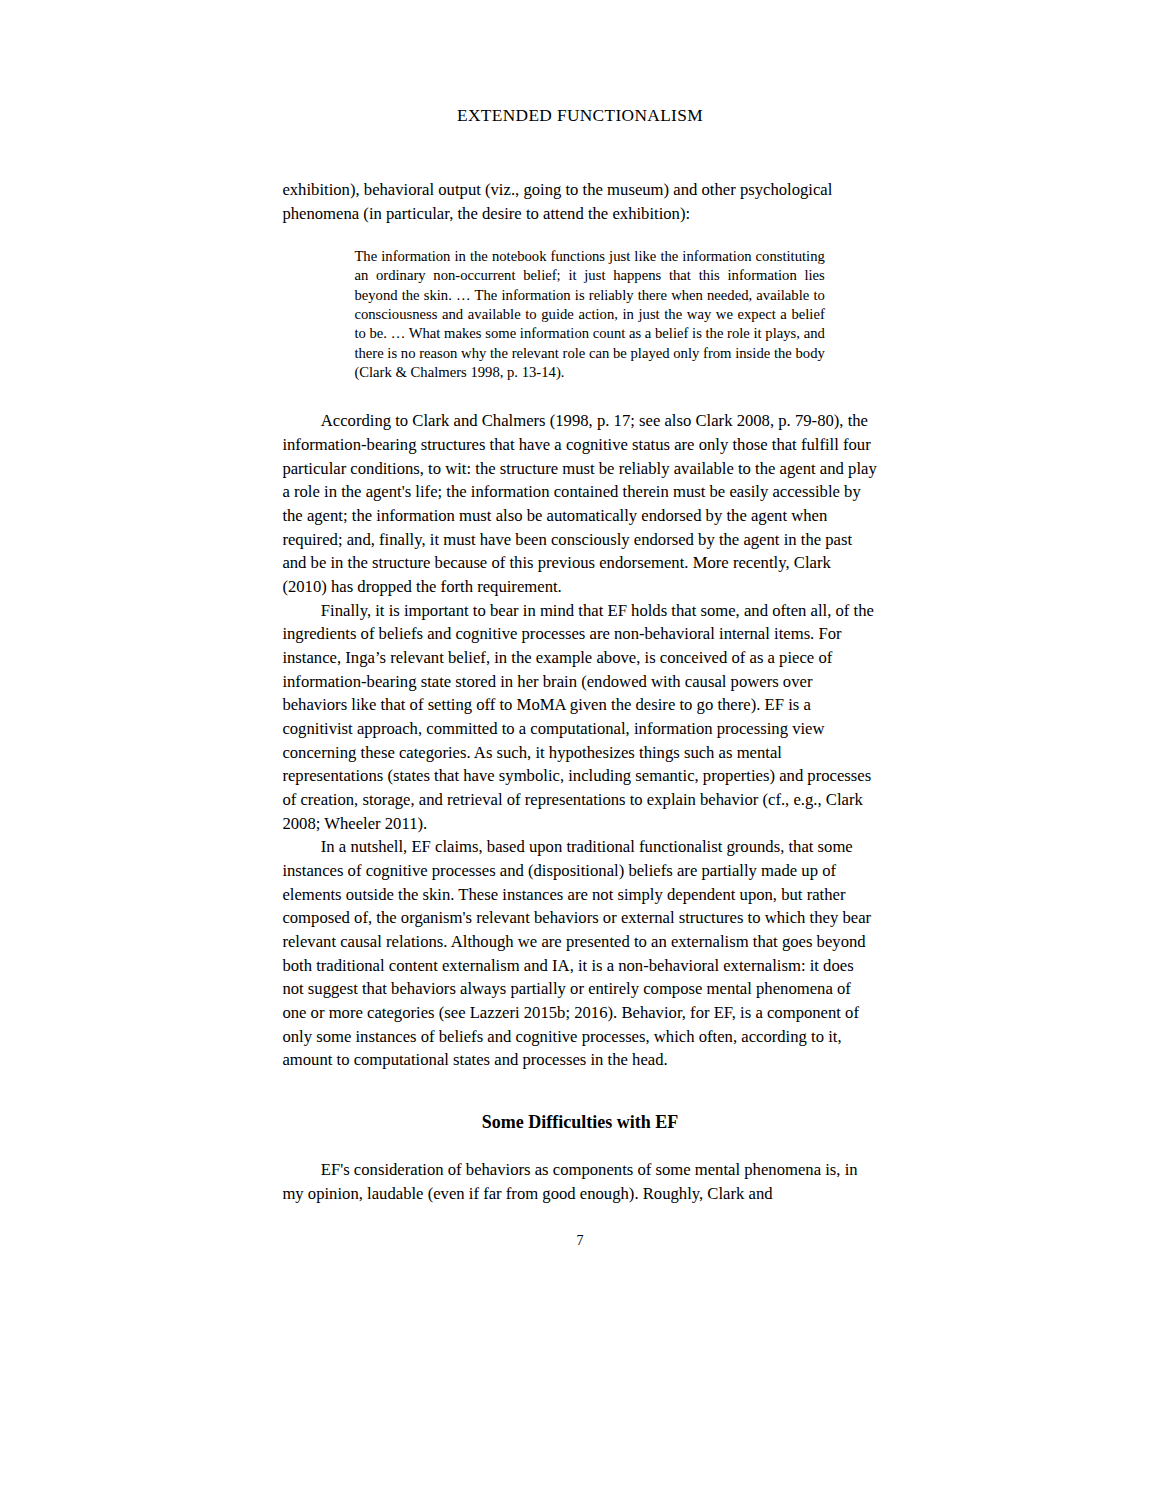EXTENDED FUNCTIONALISM
exhibition), behavioral output (viz., going to the museum) and other psychological phenomena (in particular, the desire to attend the exhibition):
The information in the notebook functions just like the information constituting an ordinary non-occurrent belief; it just happens that this information lies beyond the skin. … The information is reliably there when needed, available to consciousness and available to guide action, in just the way we expect a belief to be. … What makes some information count as a belief is the role it plays, and there is no reason why the relevant role can be played only from inside the body (Clark & Chalmers 1998, p. 13-14).
According to Clark and Chalmers (1998, p. 17; see also Clark 2008, p. 79-80), the information-bearing structures that have a cognitive status are only those that fulfill four particular conditions, to wit: the structure must be reliably available to the agent and play a role in the agent's life; the information contained therein must be easily accessible by the agent; the information must also be automatically endorsed by the agent when required; and, finally, it must have been consciously endorsed by the agent in the past and be in the structure because of this previous endorsement. More recently, Clark (2010) has dropped the forth requirement.
Finally, it is important to bear in mind that EF holds that some, and often all, of the ingredients of beliefs and cognitive processes are non-behavioral internal items. For instance, Inga’s relevant belief, in the example above, is conceived of as a piece of information-bearing state stored in her brain (endowed with causal powers over behaviors like that of setting off to MoMA given the desire to go there). EF is a cognitivist approach, committed to a computational, information processing view concerning these categories. As such, it hypothesizes things such as mental representations (states that have symbolic, including semantic, properties) and processes of creation, storage, and retrieval of representations to explain behavior (cf., e.g., Clark 2008; Wheeler 2011).
In a nutshell, EF claims, based upon traditional functionalist grounds, that some instances of cognitive processes and (dispositional) beliefs are partially made up of elements outside the skin. These instances are not simply dependent upon, but rather composed of, the organism's relevant behaviors or external structures to which they bear relevant causal relations. Although we are presented to an externalism that goes beyond both traditional content externalism and IA, it is a non-behavioral externalism: it does not suggest that behaviors always partially or entirely compose mental phenomena of one or more categories (see Lazzeri 2015b; 2016). Behavior, for EF, is a component of only some instances of beliefs and cognitive processes, which often, according to it, amount to computational states and processes in the head.
Some Difficulties with EF
EF's consideration of behaviors as components of some mental phenomena is, in my opinion, laudable (even if far from good enough). Roughly, Clark and
7